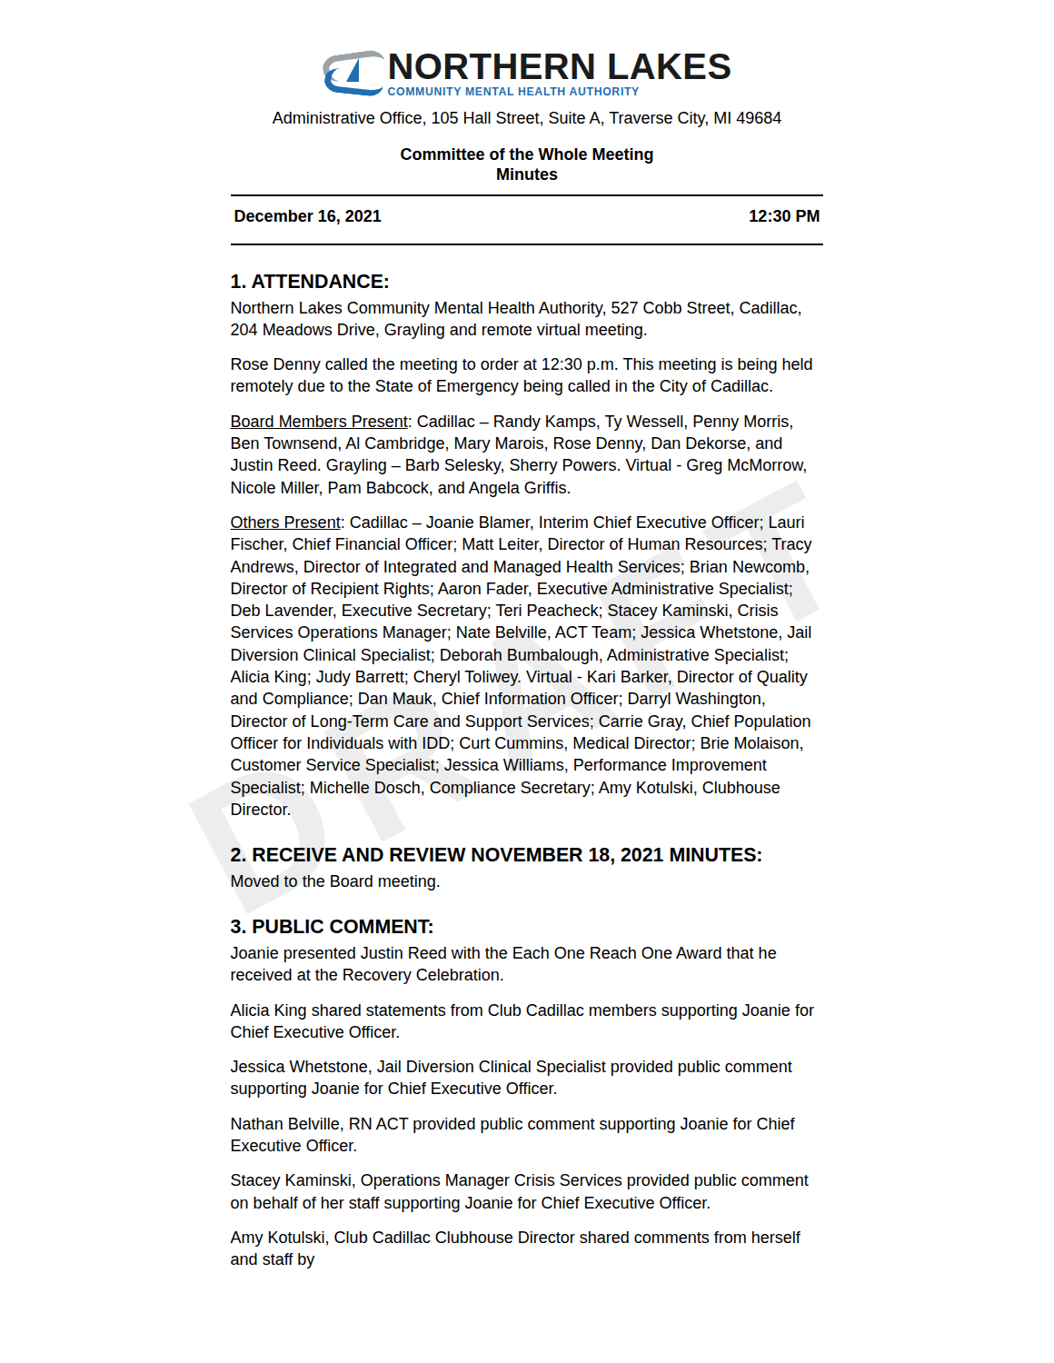DRAFT
NORTHERN LAKES
COMMUNITY MENTAL HEALTH AUTHORITY
Administrative Office, 105 Hall Street, Suite A, Traverse City, MI 49684
Committee of the Whole Meeting
Minutes
December 16, 2021 12:30 PM
1. ATTENDANCE:
Northern Lakes Community Mental Health Authority, 527 Cobb Street, Cadillac, 204 Meadows Drive, Grayling and remote virtual meeting.
Rose Denny called the meeting to order at 12:30 p.m. This meeting is being held remotely due to the State of Emergency being called in the City of Cadillac.
Board Members Present: Cadillac – Randy Kamps, Ty Wessell, Penny Morris, Ben Townsend, Al Cambridge, Mary Marois, Rose Denny, Dan Dekorse, and Justin Reed. Grayling – Barb Selesky, Sherry Powers. Virtual - Greg McMorrow, Nicole Miller, Pam Babcock, and Angela Griffis.
Others Present: Cadillac – Joanie Blamer, Interim Chief Executive Officer; Lauri Fischer, Chief Financial Officer; Matt Leiter, Director of Human Resources; Tracy Andrews, Director of Integrated and Managed Health Services; Brian Newcomb, Director of Recipient Rights; Aaron Fader, Executive Administrative Specialist; Deb Lavender, Executive Secretary; Teri Peacheck; Stacey Kaminski, Crisis Services Operations Manager; Nate Belville, ACT Team; Jessica Whetstone, Jail Diversion Clinical Specialist; Deborah Bumbalough, Administrative Specialist; Alicia King; Judy Barrett; Cheryl Toliwey. Virtual - Kari Barker, Director of Quality and Compliance; Dan Mauk, Chief Information Officer; Darryl Washington, Director of Long-Term Care and Support Services; Carrie Gray, Chief Population Officer for Individuals with IDD; Curt Cummins, Medical Director; Brie Molaison, Customer Service Specialist; Jessica Williams, Performance Improvement Specialist; Michelle Dosch, Compliance Secretary; Amy Kotulski, Clubhouse Director.
2. RECEIVE AND REVIEW NOVEMBER 18, 2021 MINUTES:
Moved to the Board meeting.
3. PUBLIC COMMENT:
Joanie presented Justin Reed with the Each One Reach One Award that he received at the Recovery Celebration.
Alicia King shared statements from Club Cadillac members supporting Joanie for Chief Executive Officer.
Jessica Whetstone, Jail Diversion Clinical Specialist provided public comment supporting Joanie for Chief Executive Officer.
Nathan Belville, RN ACT provided public comment supporting Joanie for Chief Executive Officer.
Stacey Kaminski, Operations Manager Crisis Services provided public comment on behalf of her staff supporting Joanie for Chief Executive Officer.
Amy Kotulski, Club Cadillac Clubhouse Director shared comments from herself and staff by